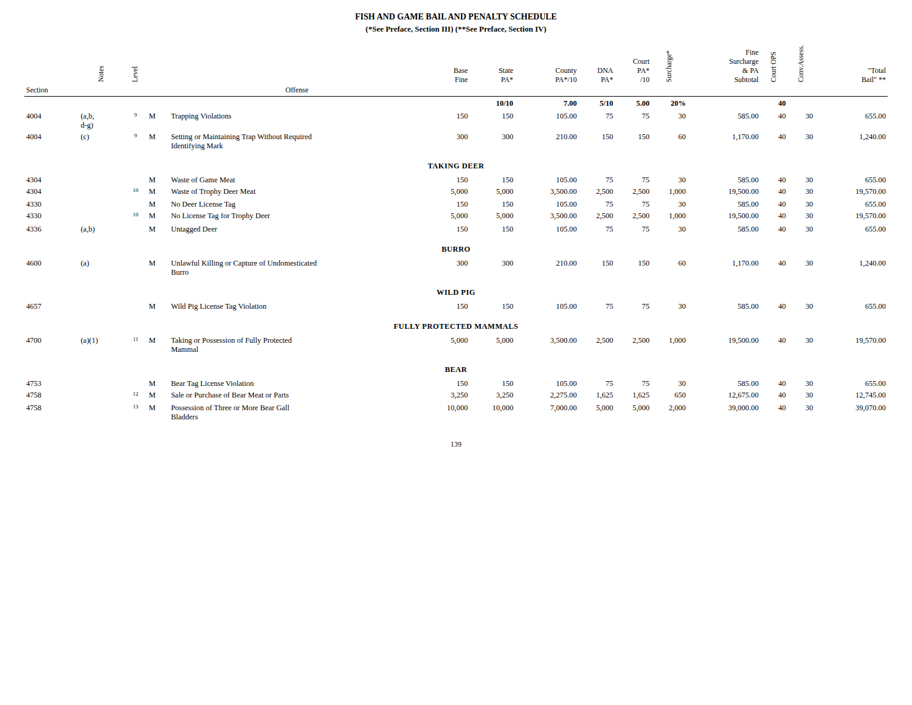FISH AND GAME BAIL AND PENALTY SCHEDULE
(*See Preface, Section III) (**See Preface, Section IV)
| | Notes | Level | | | Base Fine | State PA* | County PA*/10 | DNA PA* | Court PA* /10 | Surcharge* | Fine Surcharge & PA Subtotal | Court OPS | Conv.Assess. | "Total Bail" ** |
| --- | --- | --- | --- | --- | --- | --- | --- | --- | --- | --- | --- | --- | --- | --- |
| Section | | | | Offense | | | | | | | | | | |
| | | | | | | 10/10 | 7.00 | 5/10 | 5.00 | 20% | | 40 | | |
| 4004 | (a,b, d-g) | 9 | M | Trapping Violations | 150 | 150 | 105.00 | 75 | 75 | 30 | 585.00 | 40 | 30 | 655.00 |
| 4004 | (c) | 9 | M | Setting or Maintaining Trap Without Required Identifying Mark | 300 | 300 | 210.00 | 150 | 150 | 60 | 1,170.00 | 40 | 30 | 1,240.00 |
| TAKING DEER |
| 4304 | | | M | Waste of Game Meat | 150 | 150 | 105.00 | 75 | 75 | 30 | 585.00 | 40 | 30 | 655.00 |
| 4304 | | 10 | M | Waste of Trophy Deer Meat | 5,000 | 5,000 | 3,500.00 | 2,500 | 2,500 | 1,000 | 19,500.00 | 40 | 30 | 19,570.00 |
| 4330 | | | M | No Deer License Tag | 150 | 150 | 105.00 | 75 | 75 | 30 | 585.00 | 40 | 30 | 655.00 |
| 4330 | | 10 | M | No License Tag for Trophy Deer | 5,000 | 5,000 | 3,500.00 | 2,500 | 2,500 | 1,000 | 19,500.00 | 40 | 30 | 19,570.00 |
| 4336 | (a,b) | | M | Untagged Deer | 150 | 150 | 105.00 | 75 | 75 | 30 | 585.00 | 40 | 30 | 655.00 |
| BURRO |
| 4600 | (a) | | M | Unlawful Killing or Capture of Undomesticated Burro | 300 | 300 | 210.00 | 150 | 150 | 60 | 1,170.00 | 40 | 30 | 1,240.00 |
| WILD PIG |
| 4657 | | | M | Wild Pig License Tag Violation | 150 | 150 | 105.00 | 75 | 75 | 30 | 585.00 | 40 | 30 | 655.00 |
| FULLY PROTECTED MAMMALS |
| 4700 | (a)(1) | 11 | M | Taking or Possession of Fully Protected Mammal | 5,000 | 5,000 | 3,500.00 | 2,500 | 2,500 | 1,000 | 19,500.00 | 40 | 30 | 19,570.00 |
| BEAR |
| 4753 | | | M | Bear Tag License Violation | 150 | 150 | 105.00 | 75 | 75 | 30 | 585.00 | 40 | 30 | 655.00 |
| 4758 | | 12 | M | Sale or Purchase of Bear Meat or Parts | 3,250 | 3,250 | 2,275.00 | 1,625 | 1,625 | 650 | 12,675.00 | 40 | 30 | 12,745.00 |
| 4758 | | 13 | M | Possession of Three or More Bear Gall Bladders | 10,000 | 10,000 | 7,000.00 | 5,000 | 5,000 | 2,000 | 39,000.00 | 40 | 30 | 39,070.00 |
139